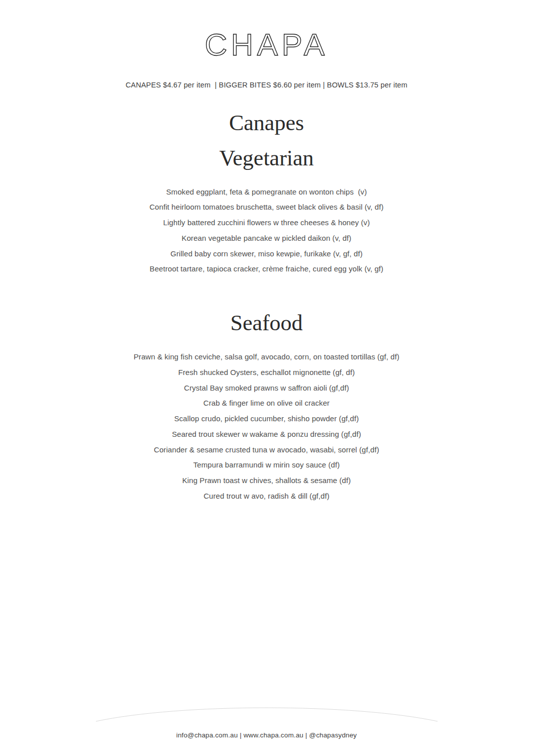CHAPA
CANAPES $4.67 per item | BIGGER BITES $6.60 per item | BOWLS $13.75 per item
Canapes
Vegetarian
Smoked eggplant, feta & pomegranate on wonton chips (v)
Confit heirloom tomatoes bruschetta, sweet black olives & basil (v, df)
Lightly battered zucchini flowers w three cheeses & honey (v)
Korean vegetable pancake w pickled daikon (v, df)
Grilled baby corn skewer, miso kewpie, furikake (v, gf, df)
Beetroot tartare, tapioca cracker, crème fraiche, cured egg yolk (v, gf)
Seafood
Prawn & king fish ceviche, salsa golf, avocado, corn, on toasted tortillas (gf, df)
Fresh shucked Oysters, eschallot mignonette (gf, df)
Crystal Bay smoked prawns w saffron aioli (gf,df)
Crab & finger lime on olive oil cracker
Scallop crudo, pickled cucumber, shisho powder (gf,df)
Seared trout skewer w wakame & ponzu dressing (gf,df)
Coriander & sesame crusted tuna w avocado, wasabi, sorrel (gf,df)
Tempura barramundi w mirin soy sauce (df)
King Prawn toast w chives, shallots & sesame (df)
Cured trout w avo, radish & dill (gf,df)
info@chapa.com.au | www.chapa.com.au | @chapasydney